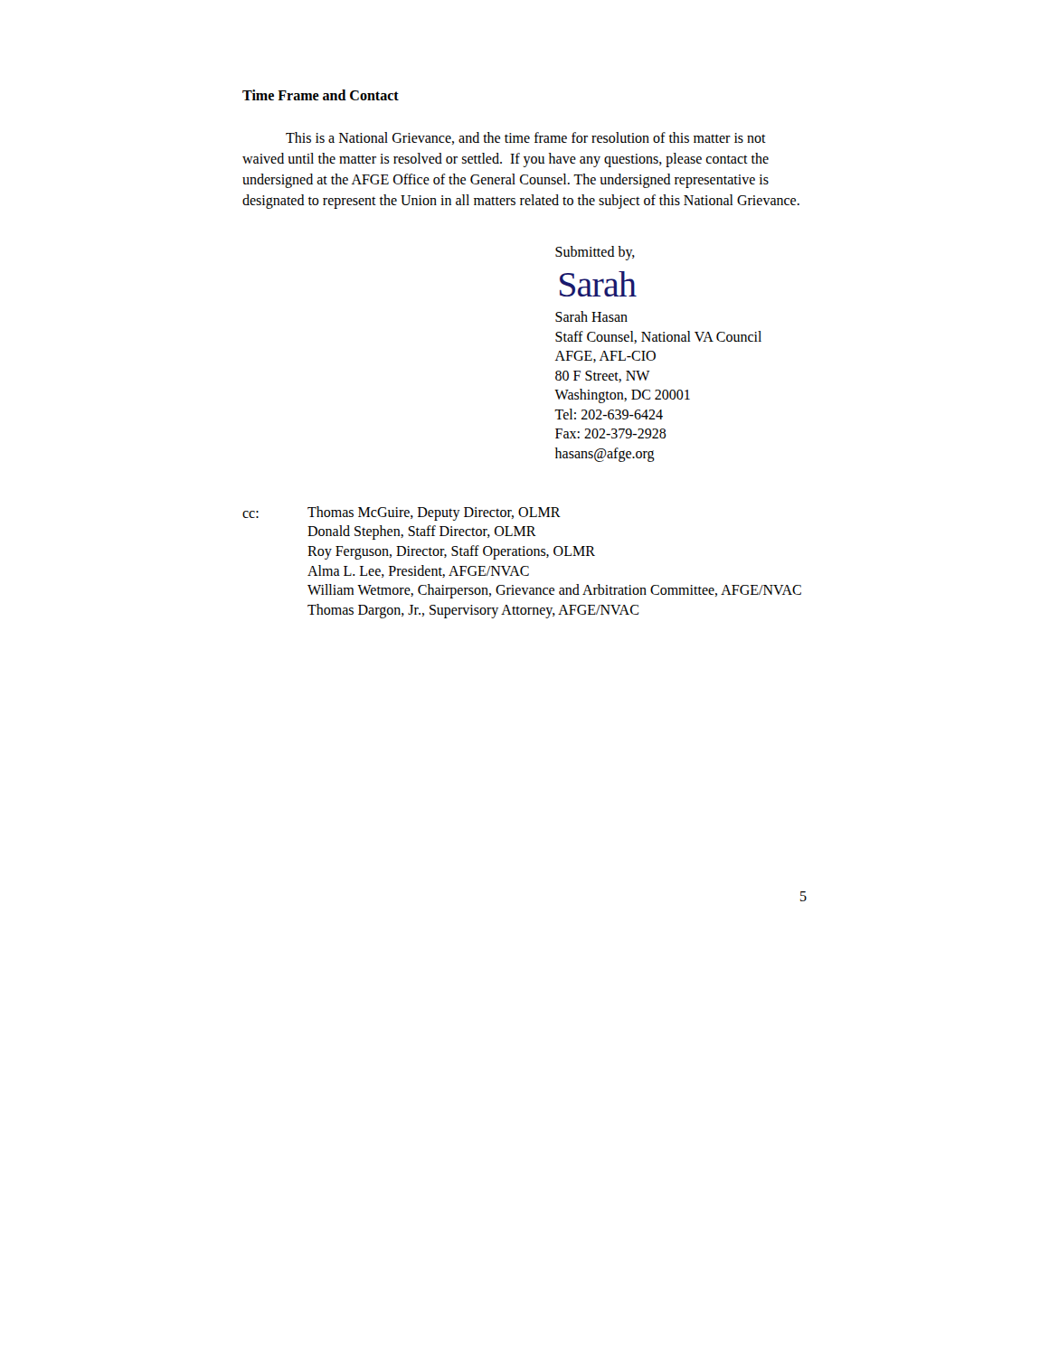Time Frame and Contact
This is a National Grievance, and the time frame for resolution of this matter is not waived until the matter is resolved or settled. If you have any questions, please contact the undersigned at the AFGE Office of the General Counsel. The undersigned representative is designated to represent the Union in all matters related to the subject of this National Grievance.
Submitted by,
 Sarah  
Sarah Hasan
Staff Counsel, National VA Council
AFGE, AFL-CIO
80 F Street, NW
Washington, DC 20001
Tel: 202-639-6424
Fax: 202-379-2928
hasans@afge.org
cc:
Thomas McGuire, Deputy Director, OLMR
Donald Stephen, Staff Director, OLMR
Roy Ferguson, Director, Staff Operations, OLMR
Alma L. Lee, President, AFGE/NVAC
William Wetmore, Chairperson, Grievance and Arbitration Committee, AFGE/NVAC
Thomas Dargon, Jr., Supervisory Attorney, AFGE/NVAC
5